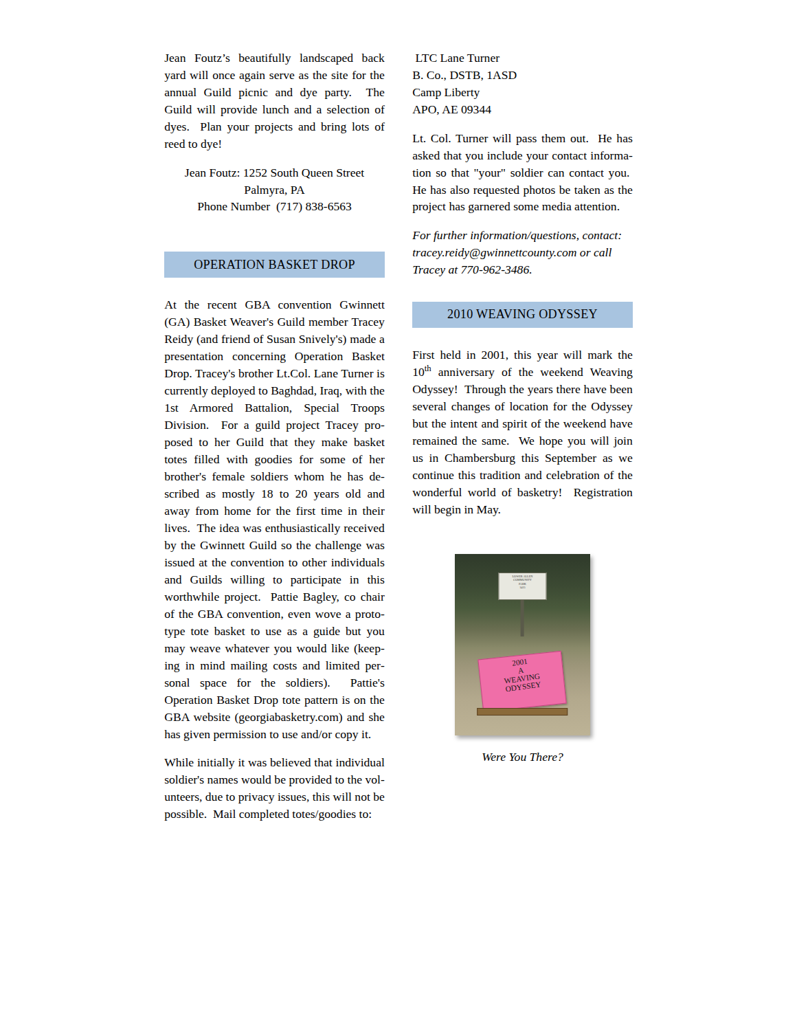Jean Foutz’s beautifully landscaped back yard will once again serve as the site for the annual Guild picnic and dye party. The Guild will provide lunch and a selection of dyes. Plan your projects and bring lots of reed to dye!
Jean Foutz: 1252 South Queen Street
Palmyra, PA
Phone Number (717) 838-6563
OPERATION BASKET DROP
At the recent GBA convention Gwinnett (GA) Basket Weaver's Guild member Tracey Reidy (and friend of Susan Snively's) made a presentation concerning Operation Basket Drop. Tracey's brother Lt.Col. Lane Turner is currently deployed to Baghdad, Iraq, with the 1st Armored Battalion, Special Troops Division. For a guild project Tracey proposed to her Guild that they make basket totes filled with goodies for some of her brother's female soldiers whom he has described as mostly 18 to 20 years old and away from home for the first time in their lives. The idea was enthusiastically received by the Gwinnett Guild so the challenge was issued at the convention to other individuals and Guilds willing to participate in this worthwhile project. Pattie Bagley, co chair of the GBA convention, even wove a prototype tote basket to use as a guide but you may weave whatever you would like (keeping in mind mailing costs and limited personal space for the soldiers). Pattie's Operation Basket Drop tote pattern is on the GBA website (georgiabasketry.com) and she has given permission to use and/or copy it.
While initially it was believed that individual soldier's names would be provided to the volunteers, due to privacy issues, this will not be possible. Mail completed totes/goodies to:
LTC Lane Turner
B. Co., DSTB, 1ASD
Camp Liberty
APO, AE 09344
Lt. Col. Turner will pass them out. He has asked that you include your contact information so that "your" soldier can contact you. He has also requested photos be taken as the project has garnered some media attention.
For further information/questions, contact: tracey.reidy@gwinnettcounty.com or call Tracey at 770-962-3486.
2010 WEAVING ODYSSEY
First held in 2001, this year will mark the 10th anniversary of the weekend Weaving Odyssey! Through the years there have been several changes of location for the Odyssey but the intent and spirit of the weekend have remained the same. We hope you will join us in Chambersburg this September as we continue this tradition and celebration of the wonderful world of basketry! Registration will begin in May.
LOWER ALLEN
COMMUNITY
PARK
1415
2001
A
WEAVING
ODYSSEY
Were You There?